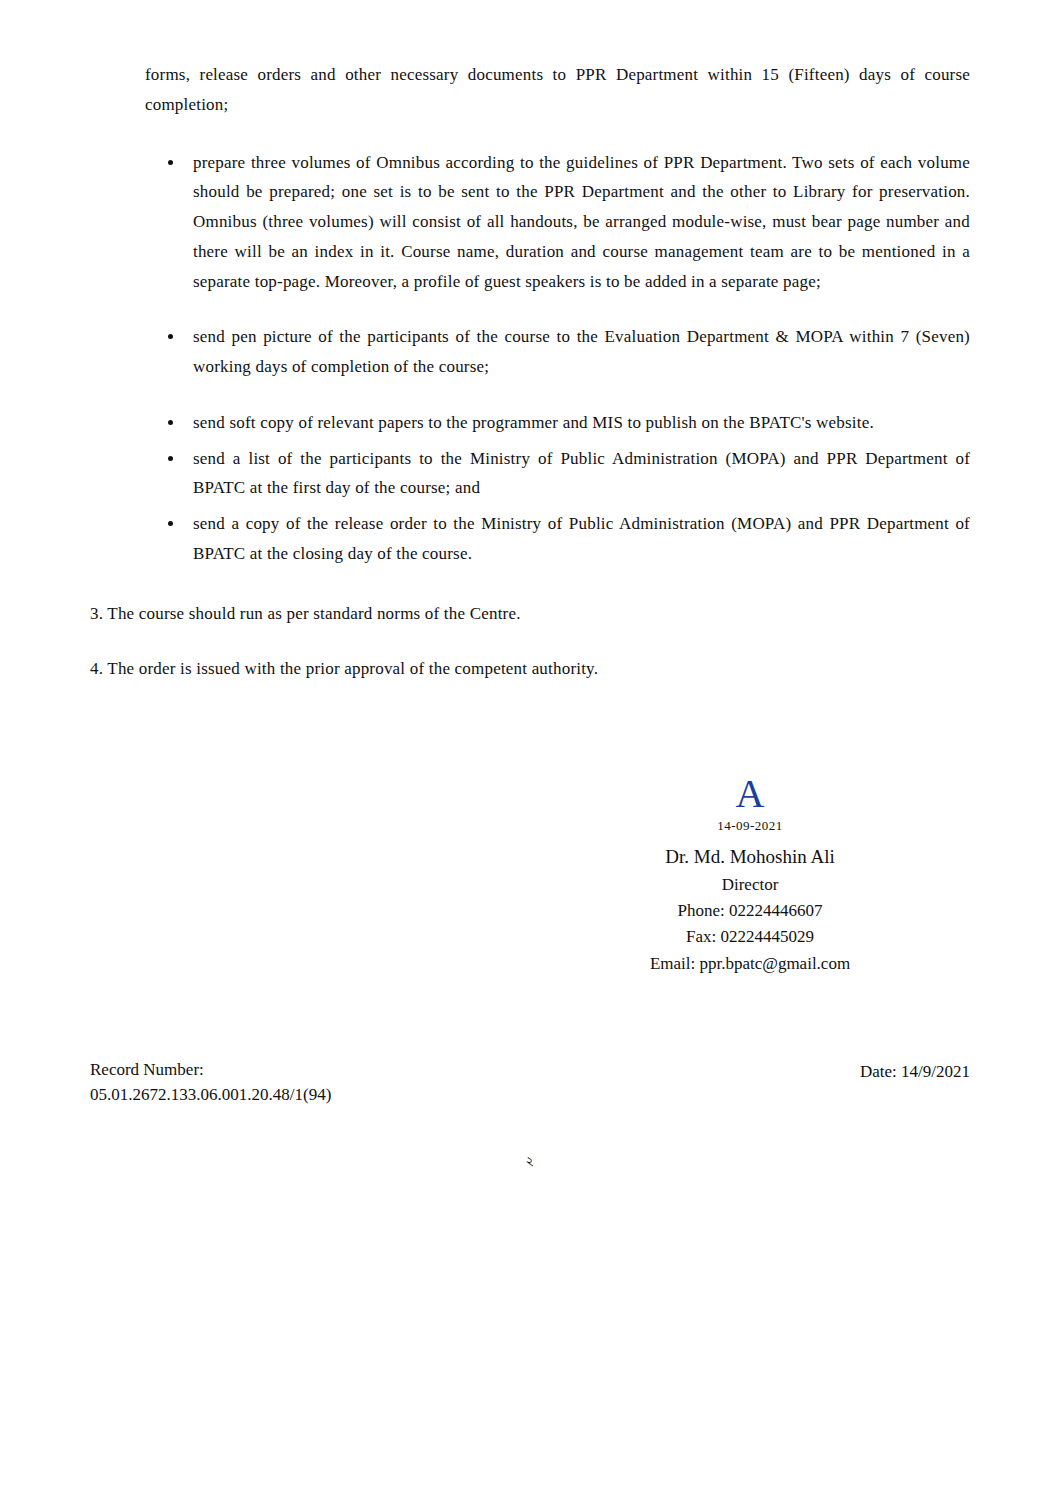forms, release orders and other necessary documents to PPR Department within 15 (Fifteen) days of course completion;
prepare three volumes of Omnibus according to the guidelines of PPR Department. Two sets of each volume should be prepared; one set is to be sent to the PPR Department and the other to Library for preservation. Omnibus (three volumes) will consist of all handouts, be arranged module-wise, must bear page number and there will be an index in it. Course name, duration and course management team are to be mentioned in a separate top-page. Moreover, a profile of guest speakers is to be added in a separate page;
send pen picture of the participants of the course to the Evaluation Department & MOPA within 7 (Seven) working days of completion of the course;
send soft copy of relevant papers to the programmer and MIS to publish on the BPATC's website.
send a list of the participants to the Ministry of Public Administration (MOPA) and PPR Department of BPATC at the first day of the course; and
send a copy of the release order to the Ministry of Public Administration (MOPA) and PPR Department of BPATC at the closing day of the course.
3. The course should run as per standard norms of the Centre.
4. The order is issued with the prior approval of the competent authority.
A
14-09-2021
Dr. Md. Mohoshin Ali
Director
Phone: 02224446607
Fax: 02224445029
Email: ppr.bpatc@gmail.com
Record Number:
05.01.2672.133.06.001.20.48/1(94)
Date: 14/9/2021
২